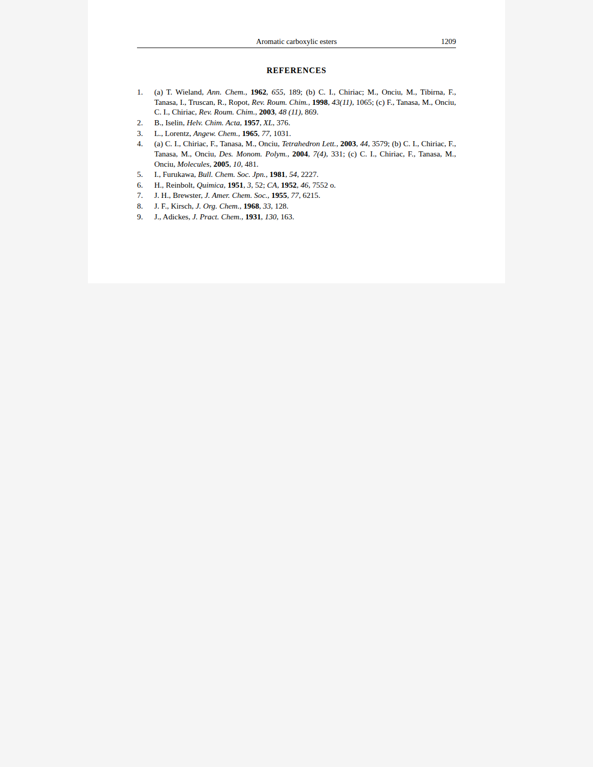Aromatic carboxylic esters 1209
REFERENCES
1.(a) T. Wieland, Ann. Chem., 1962, 655, 189; (b) C. I., Chiriac; M., Onciu, M., Tibirna, F., Tanasa, I., Truscan, R., Ropot, Rev. Roum. Chim., 1998, 43(11), 1065; (c) F., Tanasa, M., Onciu, C. I., Chiriac, Rev. Roum. Chim., 2003, 48 (11), 869.
2. B., Iselin, Helv. Chim. Acta, 1957, XL, 376.
3. L., Lorentz, Angew. Chem., 1965, 77, 1031.
4.(a) C. I., Chiriac, F., Tanasa, M., Onciu, Tetrahedron Lett., 2003, 44, 3579; (b) C. I., Chiriac, F., Tanasa, M., Onciu, Des. Monom. Polym., 2004, 7(4), 331; (c) C. I., Chiriac, F., Tanasa, M., Onciu, Molecules, 2005, 10, 481.
5. I., Furukawa, Bull. Chem. Soc. Jpn., 1981, 54, 2227.
6. H., Reinbolt, Quimica, 1951, 3, 52; CA, 1952, 46, 7552 o.
7. J. H., Brewster, J. Amer. Chem. Soc., 1955, 77, 6215.
8. J. F., Kirsch, J. Org. Chem., 1968, 33, 128.
9. J., Adickes, J. Pract. Chem., 1931, 130, 163.